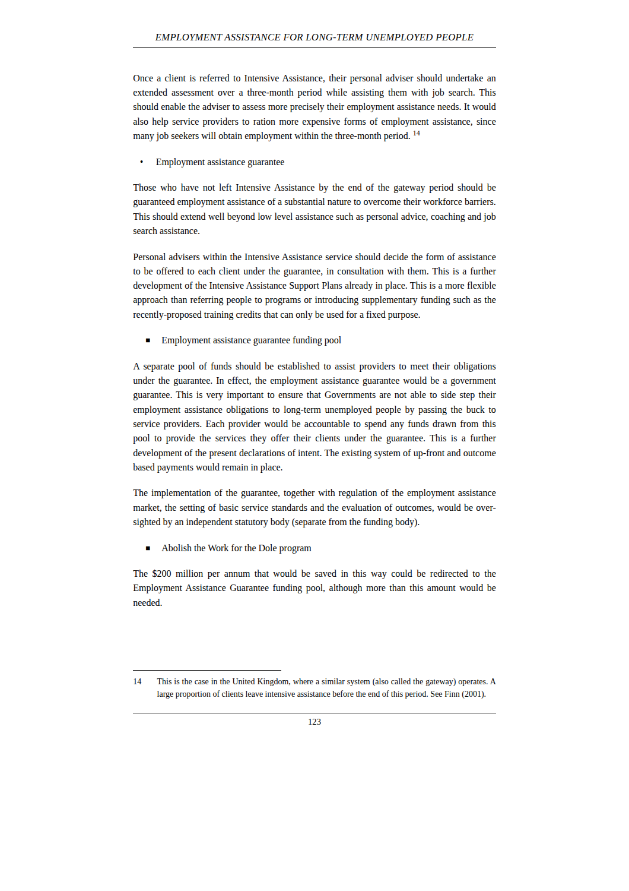EMPLOYMENT ASSISTANCE FOR LONG-TERM UNEMPLOYED PEOPLE
Once a client is referred to Intensive Assistance, their personal adviser should undertake an extended assessment over a three-month period while assisting them with job search. This should enable the adviser to assess more precisely their employment assistance needs. It would also help service providers to ration more expensive forms of employment assistance, since many job seekers will obtain employment within the three-month period. 14
•
Employment assistance guarantee
Those who have not left Intensive Assistance by the end of the gateway period should be guaranteed employment assistance of a substantial nature to overcome their workforce barriers. This should extend well beyond low level assistance such as personal advice, coaching and job search assistance.
Personal advisers within the Intensive Assistance service should decide the form of assistance to be offered to each client under the guarantee, in consultation with them. This is a further development of the Intensive Assistance Support Plans already in place. This is a more flexible approach than referring people to programs or introducing supplementary funding such as the recently-proposed training credits that can only be used for a fixed purpose.
■
Employment assistance guarantee funding pool
A separate pool of funds should be established to assist providers to meet their obligations under the guarantee. In effect, the employment assistance guarantee would be a government guarantee. This is very important to ensure that Governments are not able to side step their employment assistance obligations to long-term unemployed people by passing the buck to service providers. Each provider would be accountable to spend any funds drawn from this pool to provide the services they offer their clients under the guarantee. This is a further development of the present declarations of intent. The existing system of up-front and outcome based payments would remain in place.
The implementation of the guarantee, together with regulation of the employment assistance market, the setting of basic service standards and the evaluation of outcomes, would be over-sighted by an independent statutory body (separate from the funding body).
■
Abolish the Work for the Dole program
The $200 million per annum that would be saved in this way could be redirected to the Employment Assistance Guarantee funding pool, although more than this amount would be needed.
14
This is the case in the United Kingdom, where a similar system (also called the gateway) operates. A large proportion of clients leave intensive assistance before the end of this period. See Finn (2001).
123